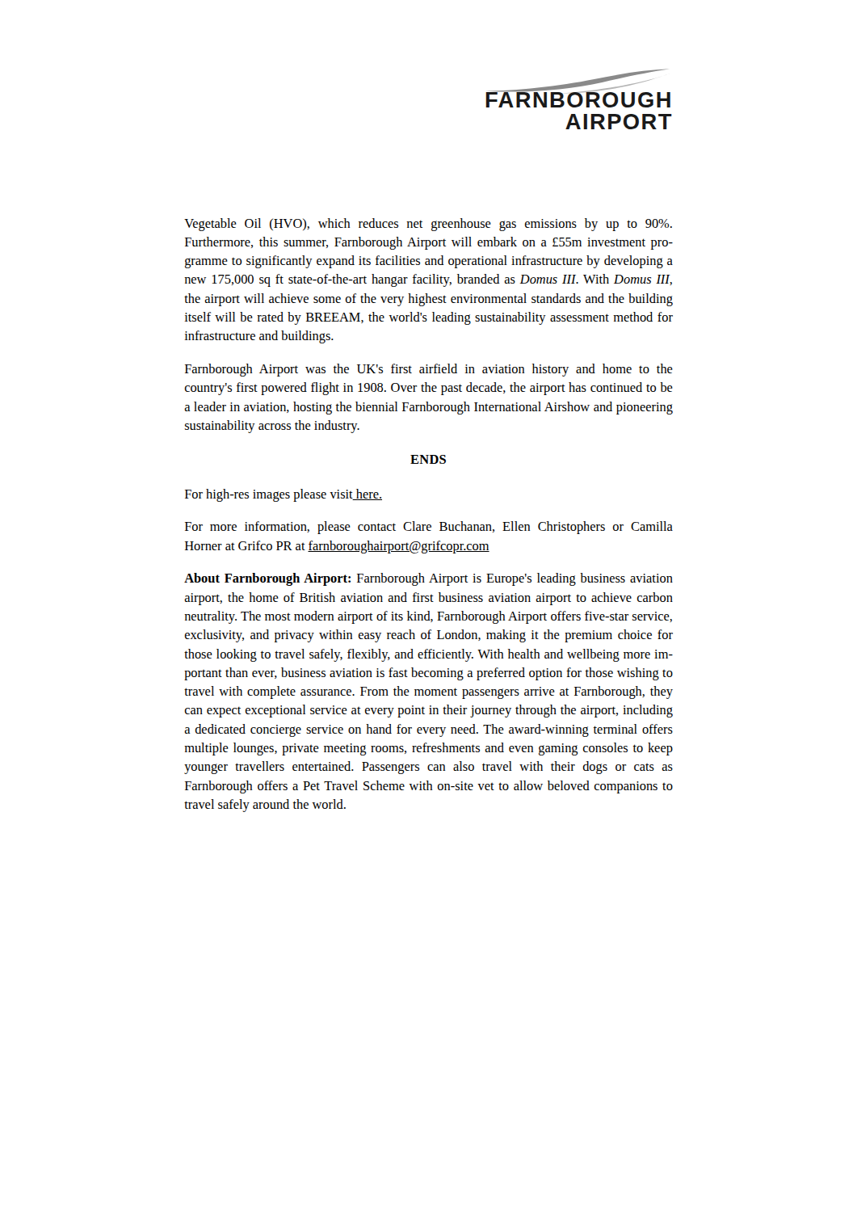FARNBOROUGH
AIRPORT
Vegetable Oil (HVO), which reduces net greenhouse gas emissions by up to 90%. Furthermore, this summer, Farnborough Airport will embark on a £55m investment programme to significantly expand its facilities and operational infrastructure by developing a new 175,000 sq ft state-of-the-art hangar facility, branded as Domus III. With Domus III, the airport will achieve some of the very highest environmental standards and the building itself will be rated by BREEAM, the world's leading sustainability assessment method for infrastructure and buildings.
Farnborough Airport was the UK's first airfield in aviation history and home to the country's first powered flight in 1908. Over the past decade, the airport has continued to be a leader in aviation, hosting the biennial Farnborough International Airshow and pioneering sustainability across the industry.
ENDS
For high-res images please visit here.
For more information, please contact Clare Buchanan, Ellen Christophers or Camilla Horner at Grifco PR at farnboroughairport@grifcopr.com
About Farnborough Airport: Farnborough Airport is Europe's leading business aviation airport, the home of British aviation and first business aviation airport to achieve carbon neutrality. The most modern airport of its kind, Farnborough Airport offers five-star service, exclusivity, and privacy within easy reach of London, making it the premium choice for those looking to travel safely, flexibly, and efficiently. With health and wellbeing more important than ever, business aviation is fast becoming a preferred option for those wishing to travel with complete assurance. From the moment passengers arrive at Farnborough, they can expect exceptional service at every point in their journey through the airport, including a dedicated concierge service on hand for every need. The award-winning terminal offers multiple lounges, private meeting rooms, refreshments and even gaming consoles to keep younger travellers entertained. Passengers can also travel with their dogs or cats as Farnborough offers a Pet Travel Scheme with on-site vet to allow beloved companions to travel safely around the world.